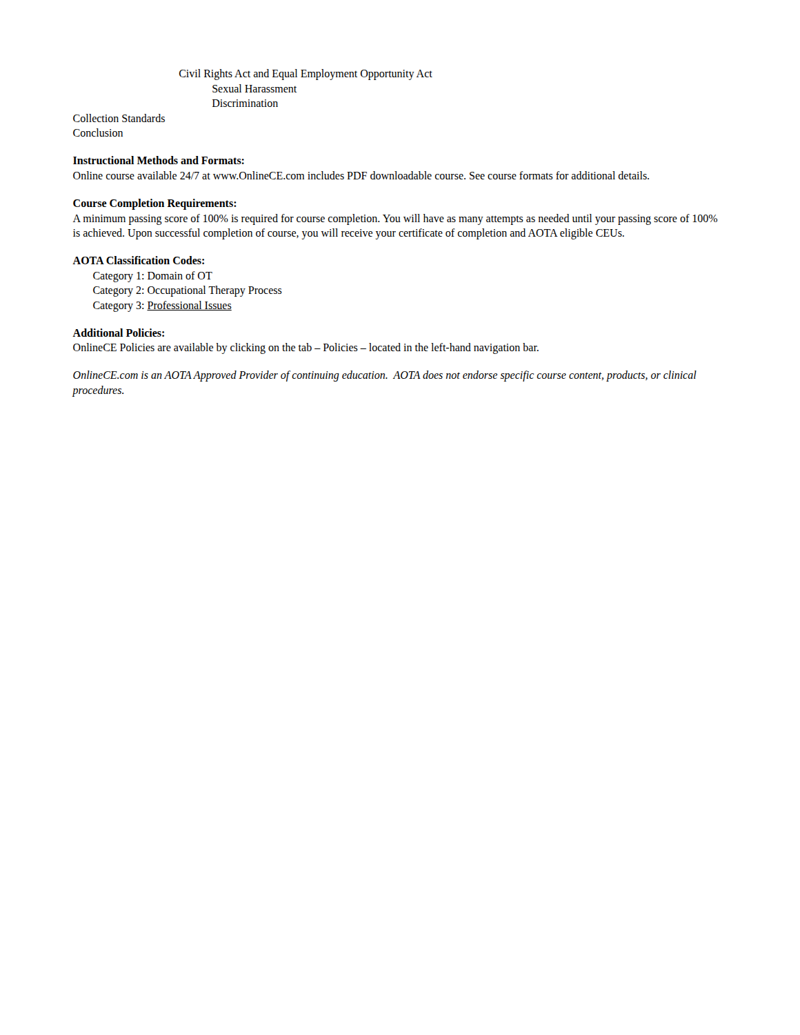Civil Rights Act and Equal Employment Opportunity Act
Sexual Harassment
Discrimination
Collection Standards
Conclusion
Instructional Methods and Formats:
Online course available 24/7 at www.OnlineCE.com includes PDF downloadable course. See course formats for additional details.
Course Completion Requirements:
A minimum passing score of 100% is required for course completion. You will have as many attempts as needed until your passing score of 100% is achieved. Upon successful completion of course, you will receive your certificate of completion and AOTA eligible CEUs.
AOTA Classification Codes:
Category 1: Domain of OT
Category 2: Occupational Therapy Process
Category 3: Professional Issues
Additional Policies:
OnlineCE Policies are available by clicking on the tab – Policies – located in the left-hand navigation bar.
OnlineCE.com is an AOTA Approved Provider of continuing education. AOTA does not endorse specific course content, products, or clinical procedures.